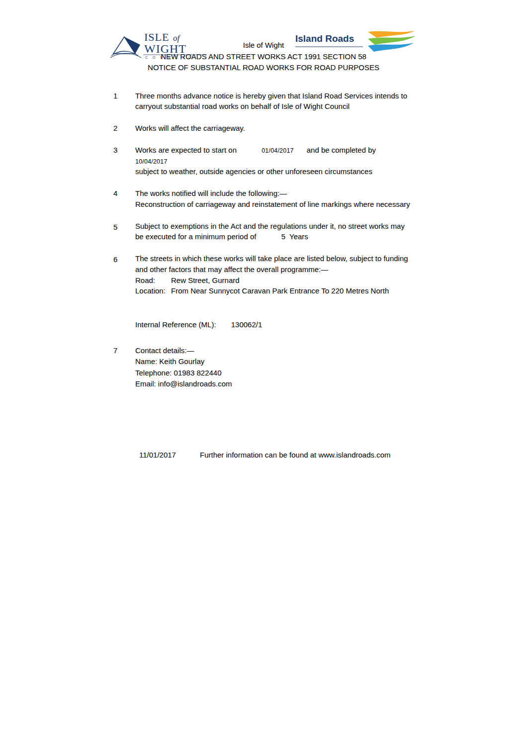ISLE of WIGHT C O U N C I L Island Roads
Isle of Wight
NEW ROADS AND STREET WORKS ACT 1991 SECTION 58
NOTICE OF SUBSTANTIAL ROAD WORKS FOR ROAD PURPOSES
1 Three months advance notice is hereby given that Island Road Services intends to carryout substantial road works on behalf of Isle of Wight Council
2 Works will affect the carriageway.
3 Works are expected to start on 01/04/2017 and be completed by 10/04/2017
subject to weather, outside agencies or other unforeseen circumstances
4 The works notified will include the following:—
Reconstruction of carriageway and reinstatement of line markings where necessary
5 Subject to exemptions in the Act and the regulations under it, no street works may
be executed for a minimum period of 5 Years
6 The streets in which these works will take place are listed below, subject to funding and other factors that may affect the overall programme:—
Road: Rew Street, Gurnard
Location: From Near Sunnycot Caravan Park Entrance To 220 Metres North
Internal Reference (ML): 130062/1
7
Contact details:—
Name: Keith Gourlay
Telephone: 01983 822440
Email: info@islandroads.com
11/01/2017 Further information can be found at www.islandroads.com